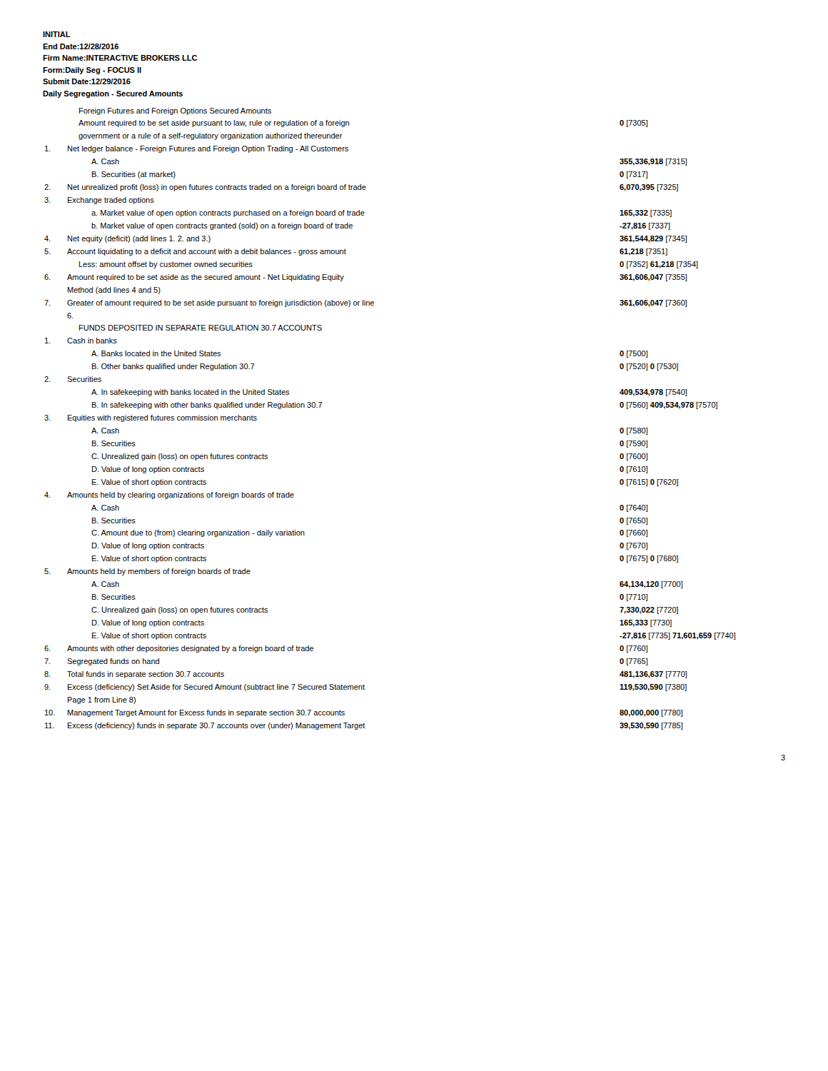INITIAL
End Date:12/28/2016
Firm Name:INTERACTIVE BROKERS LLC
Form:Daily Seg - FOCUS II
Submit Date:12/29/2016
Daily Segregation - Secured Amounts
| | Foreign Futures and Foreign Options Secured Amounts | |
| | Amount required to be set aside pursuant to law, rule or regulation of a foreign | 0 [7305] |
| | government or a rule of a self-regulatory organization authorized thereunder | |
| 1. | Net ledger balance - Foreign Futures and Foreign Option Trading - All Customers | |
| | A. Cash | 355,336,918 [7315] |
| | B. Securities (at market) | 0 [7317] |
| 2. | Net unrealized profit (loss) in open futures contracts traded on a foreign board of trade | 6,070,395 [7325] |
| 3. | Exchange traded options | |
| | a. Market value of open option contracts purchased on a foreign board of trade | 165,332 [7335] |
| | b. Market value of open contracts granted (sold) on a foreign board of trade | -27,816 [7337] |
| 4. | Net equity (deficit) (add lines 1. 2. and 3.) | 361,544,829 [7345] |
| 5. | Account liquidating to a deficit and account with a debit balances - gross amount | 61,218 [7351] |
| | Less: amount offset by customer owned securities | 0 [7352] 61,218 [7354] |
| 6. | Amount required to be set aside as the secured amount - Net Liquidating Equity | 361,606,047 [7355] |
| | Method (add lines 4 and 5) | |
| 7. | Greater of amount required to be set aside pursuant to foreign jurisdiction (above) or line | 361,606,047 [7360] |
| | 6. | |
| | FUNDS DEPOSITED IN SEPARATE REGULATION 30.7 ACCOUNTS | |
| 1. | Cash in banks | |
| | A. Banks located in the United States | 0 [7500] |
| | B. Other banks qualified under Regulation 30.7 | 0 [7520] 0 [7530] |
| 2. | Securities | |
| | A. In safekeeping with banks located in the United States | 409,534,978 [7540] |
| | B. In safekeeping with other banks qualified under Regulation 30.7 | 0 [7560] 409,534,978 [7570] |
| 3. | Equities with registered futures commission merchants | |
| | A. Cash | 0 [7580] |
| | B. Securities | 0 [7590] |
| | C. Unrealized gain (loss) on open futures contracts | 0 [7600] |
| | D. Value of long option contracts | 0 [7610] |
| | E. Value of short option contracts | 0 [7615] 0 [7620] |
| 4. | Amounts held by clearing organizations of foreign boards of trade | |
| | A. Cash | 0 [7640] |
| | B. Securities | 0 [7650] |
| | C. Amount due to (from) clearing organization - daily variation | 0 [7660] |
| | D. Value of long option contracts | 0 [7670] |
| | E. Value of short option contracts | 0 [7675] 0 [7680] |
| 5. | Amounts held by members of foreign boards of trade | |
| | A. Cash | 64,134,120 [7700] |
| | B. Securities | 0 [7710] |
| | C. Unrealized gain (loss) on open futures contracts | 7,330,022 [7720] |
| | D. Value of long option contracts | 165,333 [7730] |
| | E. Value of short option contracts | -27,816 [7735] 71,601,659 [7740] |
| 6. | Amounts with other depositories designated by a foreign board of trade | 0 [7760] |
| 7. | Segregated funds on hand | 0 [7765] |
| 8. | Total funds in separate section 30.7 accounts | 481,136,637 [7770] |
| 9. | Excess (deficiency) Set Aside for Secured Amount (subtract line 7 Secured Statement | 119,530,590 [7380] |
| | Page 1 from Line 8) | |
| 10. | Management Target Amount for Excess funds in separate section 30.7 accounts | 80,000,000 [7780] |
| 11. | Excess (deficiency) funds in separate 30.7 accounts over (under) Management Target | 39,530,590 [7785] |
3